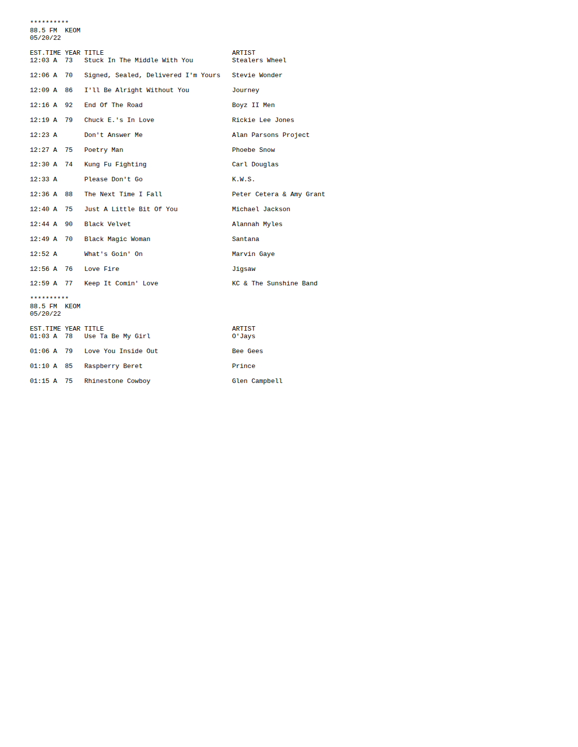**********
88.5 FM  KEOM
05/20/22
| EST.TIME | YEAR | TITLE | ARTIST |
| --- | --- | --- | --- |
| 12:03 A | 73 | Stuck In The Middle With You | Stealers Wheel |
| 12:06 A | 70 | Signed, Sealed, Delivered I'm Yours | Stevie Wonder |
| 12:09 A | 86 | I'll Be Alright Without You | Journey |
| 12:16 A | 92 | End Of The Road | Boyz II Men |
| 12:19 A | 79 | Chuck E.'s In Love | Rickie Lee Jones |
| 12:23 A | | Don't Answer Me | Alan Parsons Project |
| 12:27 A | 75 | Poetry Man | Phoebe Snow |
| 12:30 A | 74 | Kung Fu Fighting | Carl Douglas |
| 12:33 A | | Please Don't Go | K.W.S. |
| 12:36 A | 88 | The Next Time I Fall | Peter Cetera & Amy Grant |
| 12:40 A | 75 | Just A Little Bit Of You | Michael Jackson |
| 12:44 A | 90 | Black Velvet | Alannah Myles |
| 12:49 A | 70 | Black Magic Woman | Santana |
| 12:52 A | | What's Goin' On | Marvin Gaye |
| 12:56 A | 76 | Love Fire | Jigsaw |
| 12:59 A | 77 | Keep It Comin' Love | KC & The Sunshine Band |
**********
88.5 FM  KEOM
05/20/22
| EST.TIME | YEAR | TITLE | ARTIST |
| --- | --- | --- | --- |
| 01:03 A | 78 | Use Ta Be My Girl | O'Jays |
| 01:06 A | 79 | Love You Inside Out | Bee Gees |
| 01:10 A | 85 | Raspberry Beret | Prince |
| 01:15 A | 75 | Rhinestone Cowboy | Glen Campbell |